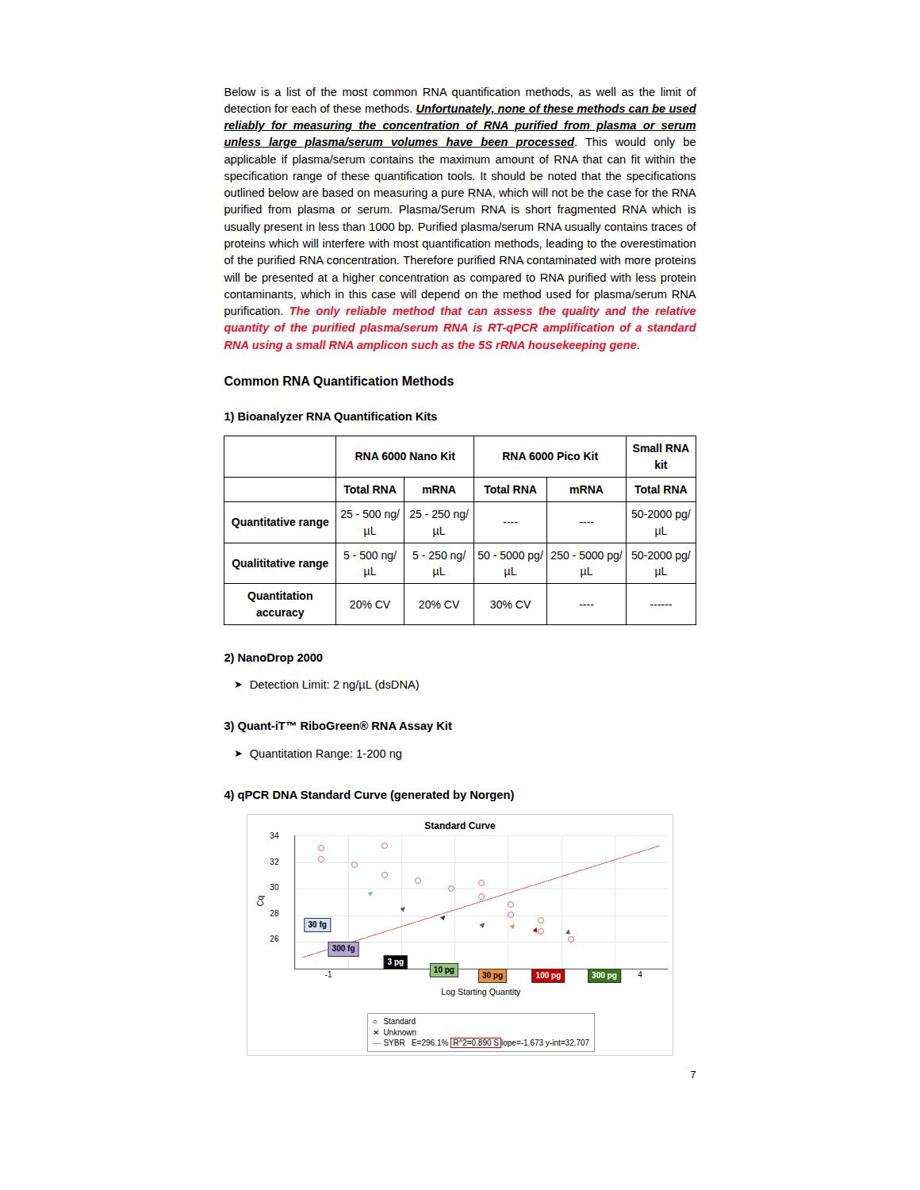Below is a list of the most common RNA quantification methods, as well as the limit of detection for each of these methods. Unfortunately, none of these methods can be used reliably for measuring the concentration of RNA purified from plasma or serum unless large plasma/serum volumes have been processed. This would only be applicable if plasma/serum contains the maximum amount of RNA that can fit within the specification range of these quantification tools. It should be noted that the specifications outlined below are based on measuring a pure RNA, which will not be the case for the RNA purified from plasma or serum. Plasma/Serum RNA is short fragmented RNA which is usually present in less than 1000 bp. Purified plasma/serum RNA usually contains traces of proteins which will interfere with most quantification methods, leading to the overestimation of the purified RNA concentration. Therefore purified RNA contaminated with more proteins will be presented at a higher concentration as compared to RNA purified with less protein contaminants, which in this case will depend on the method used for plasma/serum RNA purification. The only reliable method that can assess the quality and the relative quantity of the purified plasma/serum RNA is RT-qPCR amplification of a standard RNA using a small RNA amplicon such as the 5S rRNA housekeeping gene.
Common RNA Quantification Methods
1) Bioanalyzer RNA Quantification Kits
| | RNA 6000 Nano Kit | RNA 6000 Pico Kit | Small RNA kit |
| --- | --- | --- | --- |
| | Total RNA | mRNA | Total RNA | mRNA | Total RNA |
| Quantitative range | 25 - 500 ng/µL | 25 - 250 ng/µL | ---- | ---- | 50-2000 pg/µL |
| Qualititative range | 5 - 500 ng/µL | 5 - 250 ng/µL | 50 - 5000 pg/µL | 250 - 5000 pg/µL | 50-2000 pg/µL |
| Quantitation accuracy | 20% CV | 20% CV | 30% CV | ---- | ------ |
2) NanoDrop 2000
Detection Limit: 2 ng/µL (dsDNA)
3) Quant-iT™ RiboGreen® RNA Assay Kit
Quantitation Range: 1-200 ng
4) qPCR DNA Standard Curve (generated by Norgen)
Standard Curve
Cq 34 32 30 28 26 -1 0 2 4
30 fg 300 fg 3 pg 10 pg 30 pg 100 pg 300 pg
Log Starting Quantity
○ Standard
✕ Unknown
SYBR E=296.1% R^2=0.890 Slope=-1.673 y-int=32.707
7